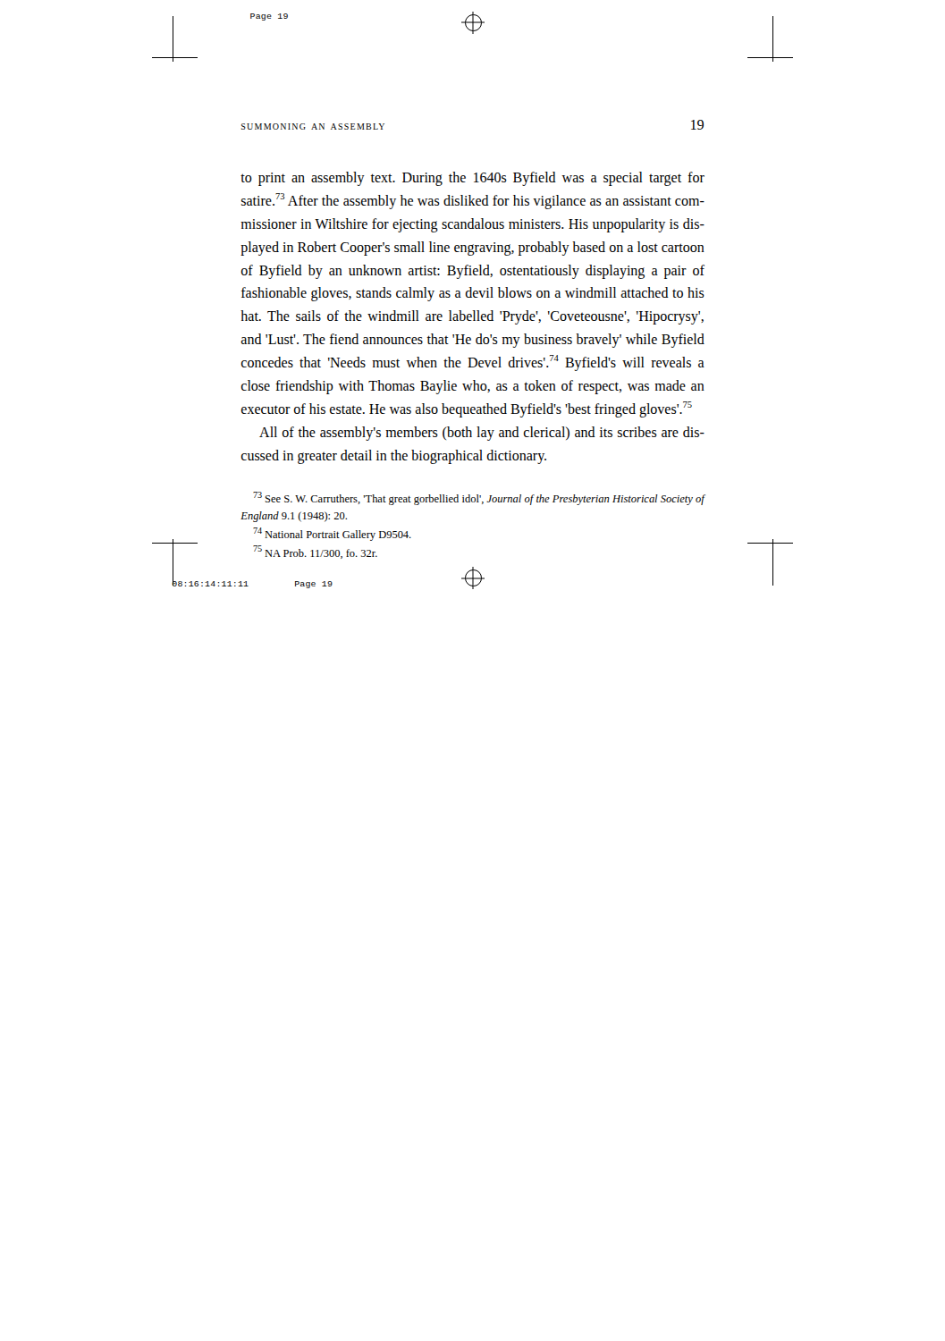Page 19 08:16:14:11:11 Page 19
summoning an assembly 19
to print an assembly text. During the 1640s Byfield was a special target for satire.73 After the assembly he was disliked for his vigilance as an assistant commissioner in Wiltshire for ejecting scandalous ministers. His unpopularity is displayed in Robert Cooper's small line engraving, probably based on a lost cartoon of Byfield by an unknown artist: Byfield, ostentatiously displaying a pair of fashionable gloves, stands calmly as a devil blows on a windmill attached to his hat. The sails of the windmill are labelled 'Pryde', 'Coveteousne', 'Hipocrysy', and 'Lust'. The fiend announces that 'He do's my business bravely' while Byfield concedes that 'Needs must when the Devel drives'.74 Byfield's will reveals a close friendship with Thomas Baylie who, as a token of respect, was made an executor of his estate. He was also bequeathed Byfield's 'best fringed gloves'.75
All of the assembly's members (both lay and clerical) and its scribes are discussed in greater detail in the biographical dictionary.
73See S. W. Carruthers, 'That great gorbellied idol', Journal of the Presbyterian Historical Society of England 9.1 (1948): 20.
74National Portrait Gallery D9504.
75NA Prob. 11/300, fo. 32r.